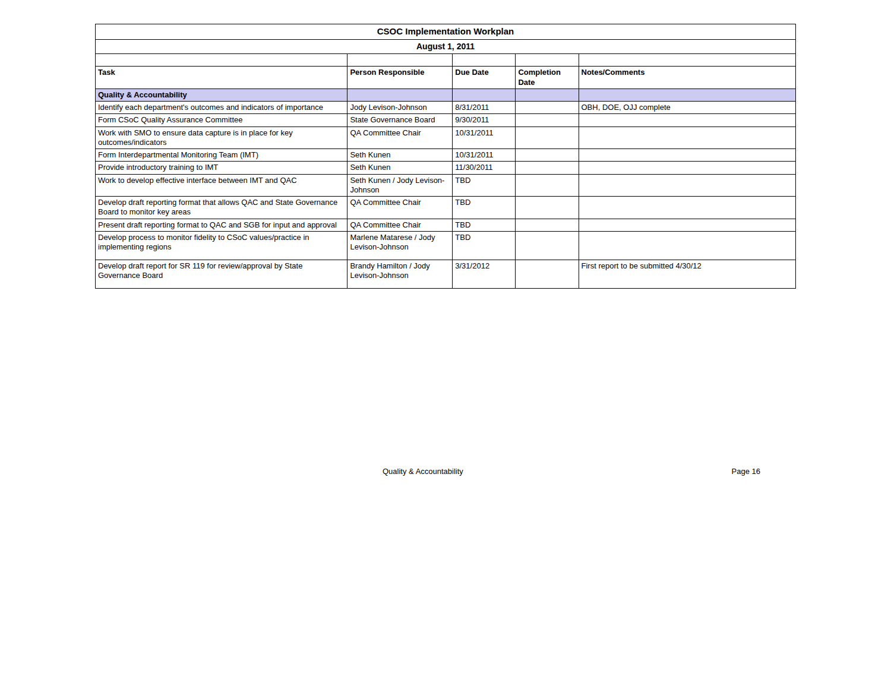| CSOC Implementation Workplan |
| August 1, 2011 |
| Task | Person Responsible | Due Date | Completion Date | Notes/Comments |
| Quality & Accountability | | | | |
| Identify each department's outcomes and indicators of importance | Jody Levison-Johnson | 8/31/2011 | | OBH, DOE, OJJ complete |
| Form CSoC Quality Assurance Committee | State Governance Board | 9/30/2011 | | |
| Work with SMO to ensure data capture is in place for key outcomes/indicators | QA Committee Chair | 10/31/2011 | | |
| Form Interdepartmental Monitoring Team (IMT) | Seth Kunen | 10/31/2011 | | |
| Provide introductory training to IMT | Seth Kunen | 11/30/2011 | | |
| Work to develop effective interface between IMT and QAC | Seth Kunen / Jody Levison-Johnson | TBD | | |
| Develop draft reporting format that allows QAC and State Governance Board to monitor key areas | QA Committee Chair | TBD | | |
| Present draft reporting format to QAC and SGB for input and approval | QA Committee Chair | TBD | | |
| Develop process to monitor fidelity to CSoC values/practice in implementing regions | Marlene Matarese / Jody Levison-Johnson | TBD | | |
| Develop draft report for SR 119 for review/approval by State Governance Board | Brandy Hamilton / Jody Levison-Johnson | 3/31/2012 | | First report to be submitted 4/30/12 |
Quality & Accountability
Page 16